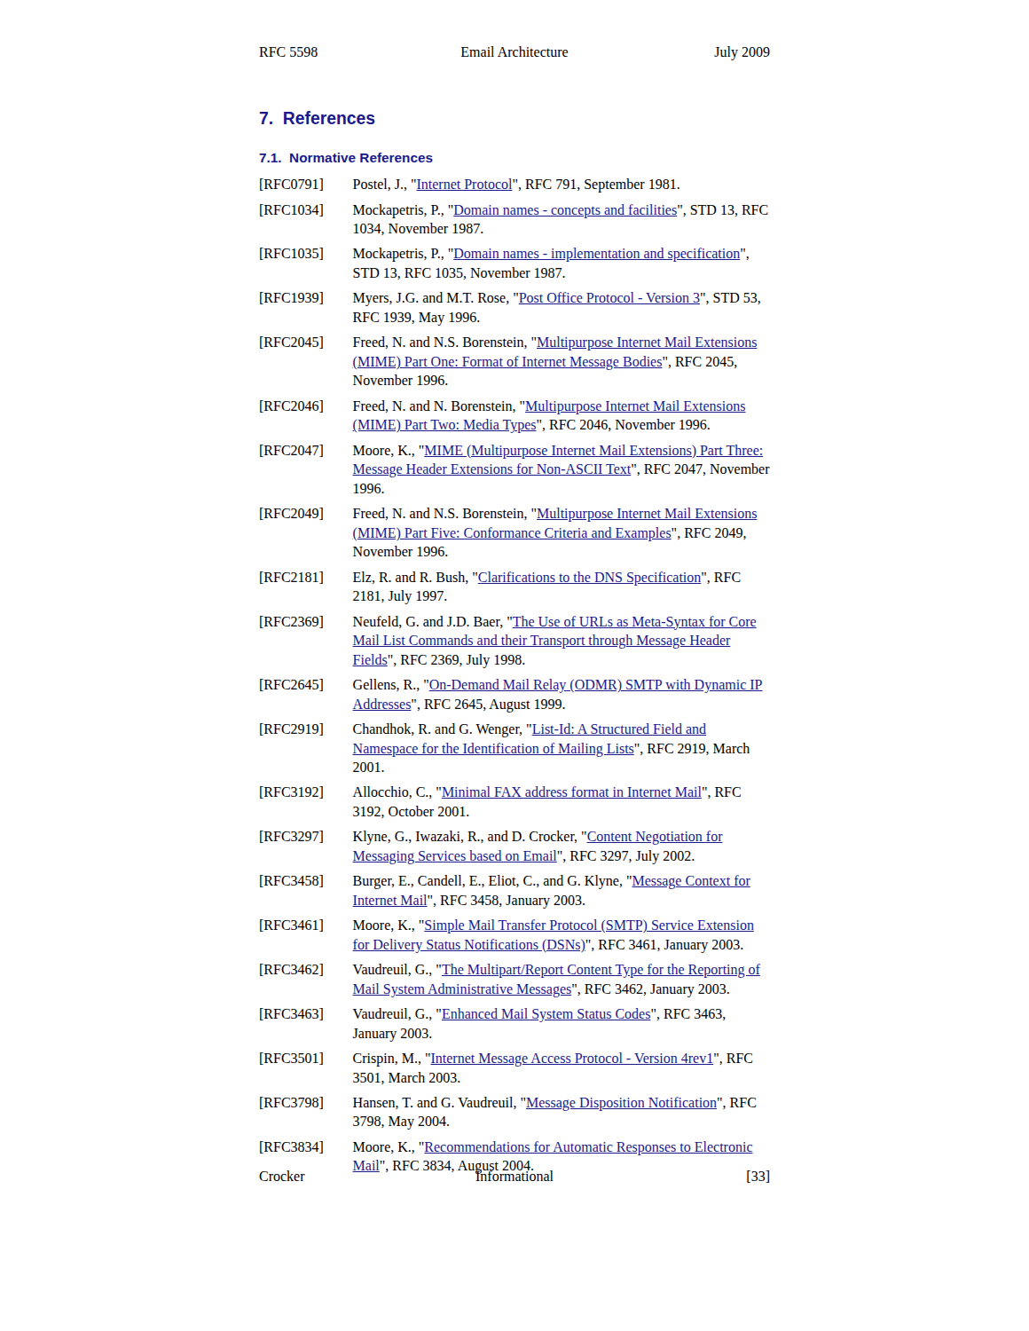RFC 5598
Email Architecture
July 2009
7. References
7.1. Normative References
[RFC0791]
Postel, J., "Internet Protocol", RFC 791, September 1981.
[RFC1034]
Mockapetris, P., "Domain names - concepts and facilities", STD 13, RFC 1034, November 1987.
[RFC1035]
Mockapetris, P., "Domain names - implementation and specification", STD 13, RFC 1035, November 1987.
[RFC1939]
Myers, J.G. and M.T. Rose, "Post Office Protocol - Version 3", STD 53, RFC 1939, May 1996.
[RFC2045]
Freed, N. and N.S. Borenstein, "Multipurpose Internet Mail Extensions (MIME) Part One: Format of Internet Message Bodies", RFC 2045, November 1996.
[RFC2046]
Freed, N. and N. Borenstein, "Multipurpose Internet Mail Extensions (MIME) Part Two: Media Types", RFC 2046, November 1996.
[RFC2047]
Moore, K., "MIME (Multipurpose Internet Mail Extensions) Part Three: Message Header Extensions for Non-ASCII Text", RFC 2047, November 1996.
[RFC2049]
Freed, N. and N.S. Borenstein, "Multipurpose Internet Mail Extensions (MIME) Part Five: Conformance Criteria and Examples", RFC 2049, November 1996.
[RFC2181]
Elz, R. and R. Bush, "Clarifications to the DNS Specification", RFC 2181, July 1997.
[RFC2369]
Neufeld, G. and J.D. Baer, "The Use of URLs as Meta-Syntax for Core Mail List Commands and their Transport through Message Header Fields", RFC 2369, July 1998.
[RFC2645]
Gellens, R., "On-Demand Mail Relay (ODMR) SMTP with Dynamic IP Addresses", RFC 2645, August 1999.
[RFC2919]
Chandhok, R. and G. Wenger, "List-Id: A Structured Field and Namespace for the Identification of Mailing Lists", RFC 2919, March 2001.
[RFC3192]
Allocchio, C., "Minimal FAX address format in Internet Mail", RFC 3192, October 2001.
[RFC3297]
Klyne, G., Iwazaki, R., and D. Crocker, "Content Negotiation for Messaging Services based on Email", RFC 3297, July 2002.
[RFC3458]
Burger, E., Candell, E., Eliot, C., and G. Klyne, "Message Context for Internet Mail", RFC 3458, January 2003.
[RFC3461]
Moore, K., "Simple Mail Transfer Protocol (SMTP) Service Extension for Delivery Status Notifications (DSNs)", RFC 3461, January 2003.
[RFC3462]
Vaudreuil, G., "The Multipart/Report Content Type for the Reporting of Mail System Administrative Messages", RFC 3462, January 2003.
[RFC3463]
Vaudreuil, G., "Enhanced Mail System Status Codes", RFC 3463, January 2003.
[RFC3501]
Crispin, M., "Internet Message Access Protocol - Version 4rev1", RFC 3501, March 2003.
[RFC3798]
Hansen, T. and G. Vaudreuil, "Message Disposition Notification", RFC 3798, May 2004.
[RFC3834]
Moore, K., "Recommendations for Automatic Responses to Electronic Mail", RFC 3834, August 2004.
Crocker
Informational
[33]